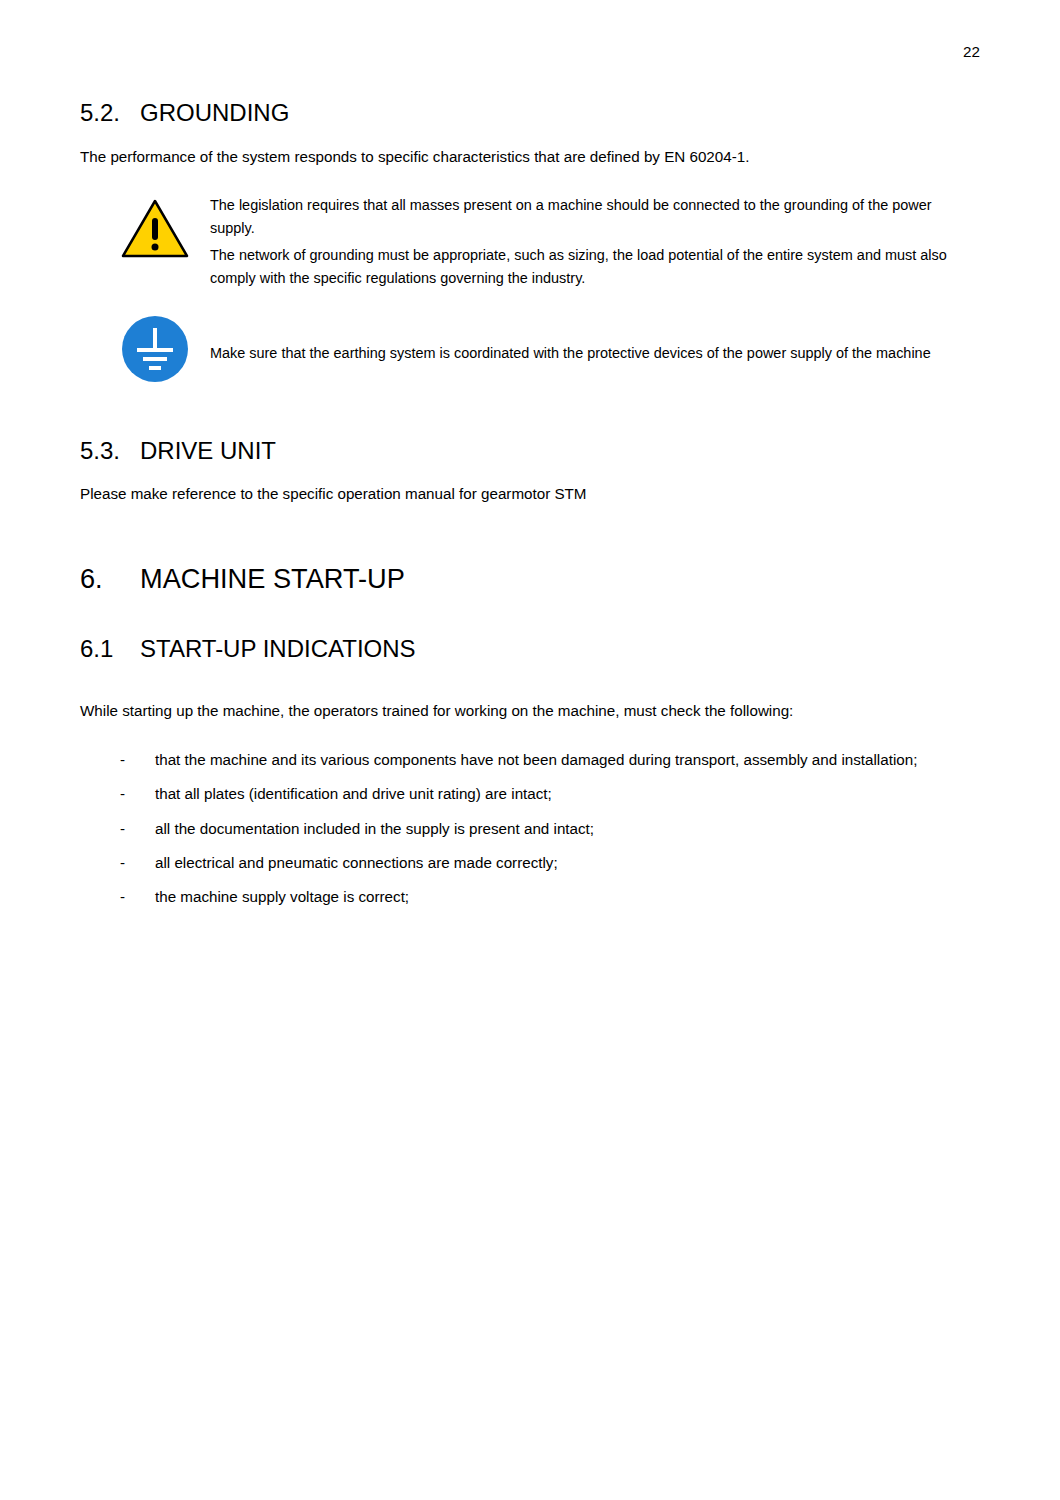22
5.2. GROUNDING
The performance of the system responds to specific characteristics that are defined by EN 60204-1.
The legislation requires that all masses present on a machine should be connected to the grounding of the power supply.
The network of grounding must be appropriate, such as sizing, the load potential of the entire system and must also comply with the specific regulations governing the industry.
Make sure that the earthing system is coordinated with the protective devices of the power supply of the machine
5.3. DRIVE UNIT
Please make reference to the specific operation manual for gearmotor STM
6. MACHINE START-UP
6.1 START-UP INDICATIONS
While starting up the machine, the operators trained for working on the machine, must check the following:
that the machine and its various components have not been damaged during transport, assembly and installation;
that all plates (identification and drive unit rating) are intact;
all the documentation included in the supply is present and intact;
all electrical and pneumatic connections are made correctly;
the machine supply voltage is correct;